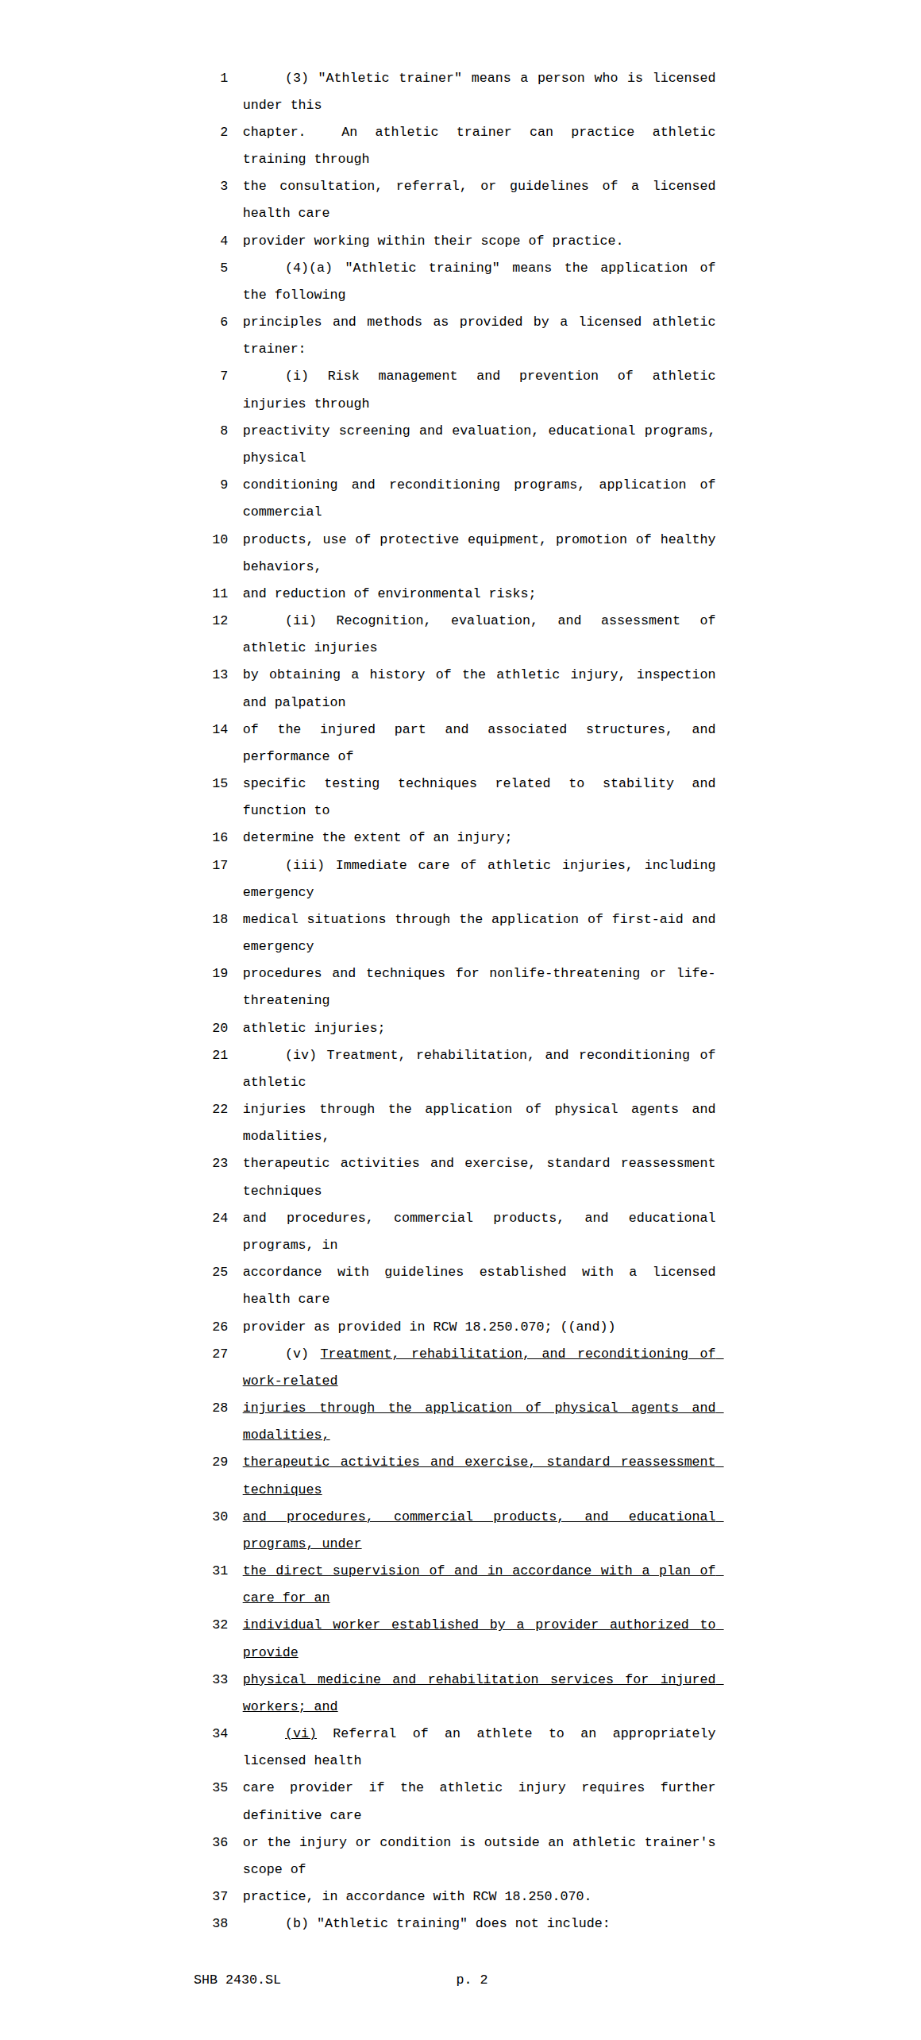1
(3) "Athletic trainer" means a person who is licensed under this
2
chapter. An athletic trainer can practice athletic training through
3
the consultation, referral, or guidelines of a licensed health care
4
provider working within their scope of practice.
5
(4)(a) "Athletic training" means the application of the following
6
principles and methods as provided by a licensed athletic trainer:
7
(i) Risk management and prevention of athletic injuries through
8
preactivity screening and evaluation, educational programs, physical
9
conditioning and reconditioning programs, application of commercial
10
products, use of protective equipment, promotion of healthy behaviors,
11
and reduction of environmental risks;
12
(ii) Recognition, evaluation, and assessment of athletic injuries
13
by obtaining a history of the athletic injury, inspection and palpation
14
of the injured part and associated structures, and performance of
15
specific testing techniques related to stability and function to
16
determine the extent of an injury;
17
(iii) Immediate care of athletic injuries, including emergency
18
medical situations through the application of first-aid and emergency
19
procedures and techniques for nonlife-threatening or life-threatening
20
athletic injuries;
21
(iv) Treatment, rehabilitation, and reconditioning of athletic
22
injuries through the application of physical agents and modalities,
23
therapeutic activities and exercise, standard reassessment techniques
24
and procedures, commercial products, and educational programs, in
25
accordance with guidelines established with a licensed health care
26
provider as provided in RCW 18.250.070; ((and))
27
(v) Treatment, rehabilitation, and reconditioning of work-related
28
injuries through the application of physical agents and modalities,
29
therapeutic activities and exercise, standard reassessment techniques
30
and procedures, commercial products, and educational programs, under
31
the direct supervision of and in accordance with a plan of care for an
32
individual worker established by a provider authorized to provide
33
physical medicine and rehabilitation services for injured workers; and
34
(vi) Referral of an athlete to an appropriately licensed health
35
care provider if the athletic injury requires further definitive care
36
or the injury or condition is outside an athletic trainer's scope of
37
practice, in accordance with RCW 18.250.070.
38
(b) "Athletic training" does not include:
SHB 2430.SL
p. 2